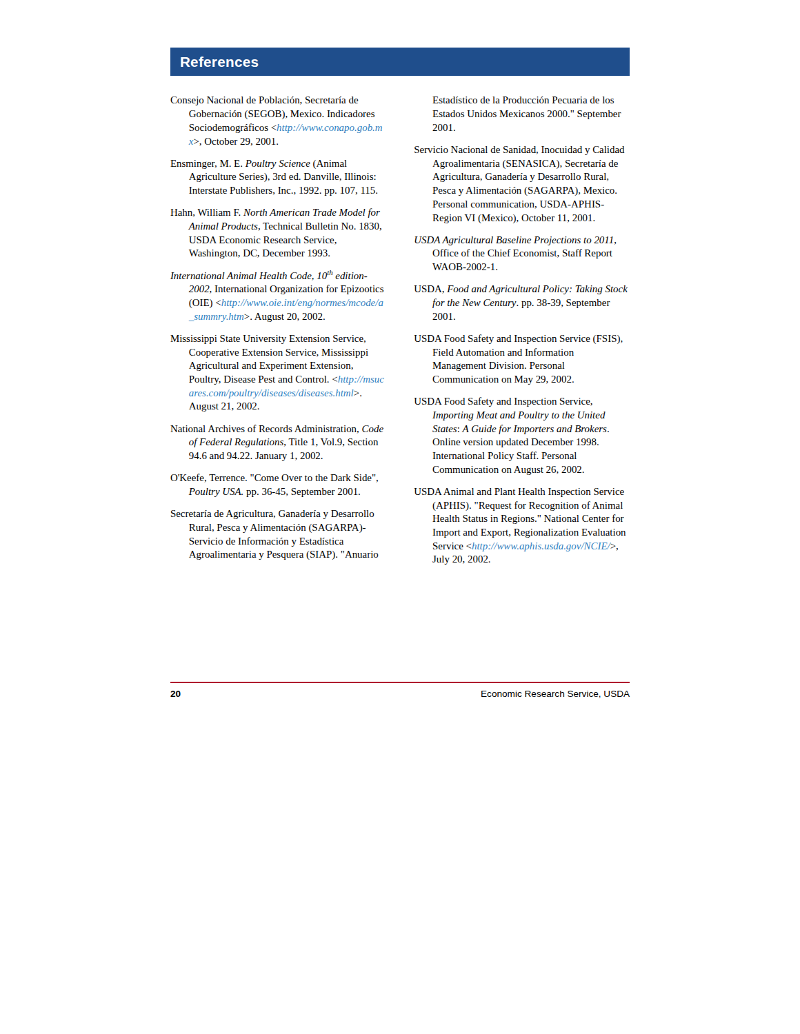References
Consejo Nacional de Población, Secretaría de Gobernación (SEGOB), Mexico. Indicadores Sociodemográficos <http://www.conapo.gob.mx>, October 29, 2001.
Ensminger, M. E. Poultry Science (Animal Agriculture Series), 3rd ed. Danville, Illinois: Interstate Publishers, Inc., 1992. pp. 107, 115.
Hahn, William F. North American Trade Model for Animal Products, Technical Bulletin No. 1830, USDA Economic Research Service, Washington, DC, December 1993.
International Animal Health Code, 10th edition-2002, International Organization for Epizootics (OIE) <http://www.oie.int/eng/normes/mcode/a_summry.htm>. August 20, 2002.
Mississippi State University Extension Service, Cooperative Extension Service, Mississippi Agricultural and Experiment Extension, Poultry, Disease Pest and Control. <http://msucares.com/poultry/diseases/diseases.html>. August 21, 2002.
National Archives of Records Administration, Code of Federal Regulations, Title 1, Vol.9, Section 94.6 and 94.22. January 1, 2002.
O'Keefe, Terrence. "Come Over to the Dark Side", Poultry USA. pp. 36-45, September 2001.
Secretaría de Agricultura, Ganadería y Desarrollo Rural, Pesca y Alimentación (SAGARPA)-Servicio de Información y Estadística Agroalimentaria y Pesquera (SIAP). "Anuario Estadístico de la Producción Pecuaria de los Estados Unidos Mexicanos 2000." September 2001.
Servicio Nacional de Sanidad, Inocuidad y Calidad Agroalimentaria (SENASICA), Secretaría de Agricultura, Ganadería y Desarrollo Rural, Pesca y Alimentación (SAGARPA), Mexico. Personal communication, USDA-APHIS-Region VI (Mexico), October 11, 2001.
USDA Agricultural Baseline Projections to 2011, Office of the Chief Economist, Staff Report WAOB-2002-1.
USDA, Food and Agricultural Policy: Taking Stock for the New Century. pp. 38-39, September 2001.
USDA Food Safety and Inspection Service (FSIS), Field Automation and Information Management Division. Personal Communication on May 29, 2002.
USDA Food Safety and Inspection Service, Importing Meat and Poultry to the United States: A Guide for Importers and Brokers. Online version updated December 1998. International Policy Staff. Personal Communication on August 26, 2002.
USDA Animal and Plant Health Inspection Service (APHIS). "Request for Recognition of Animal Health Status in Regions." National Center for Import and Export, Regionalization Evaluation Service <http://www.aphis.usda.gov/NCIE/>, July 20, 2002.
20
Economic Research Service, USDA